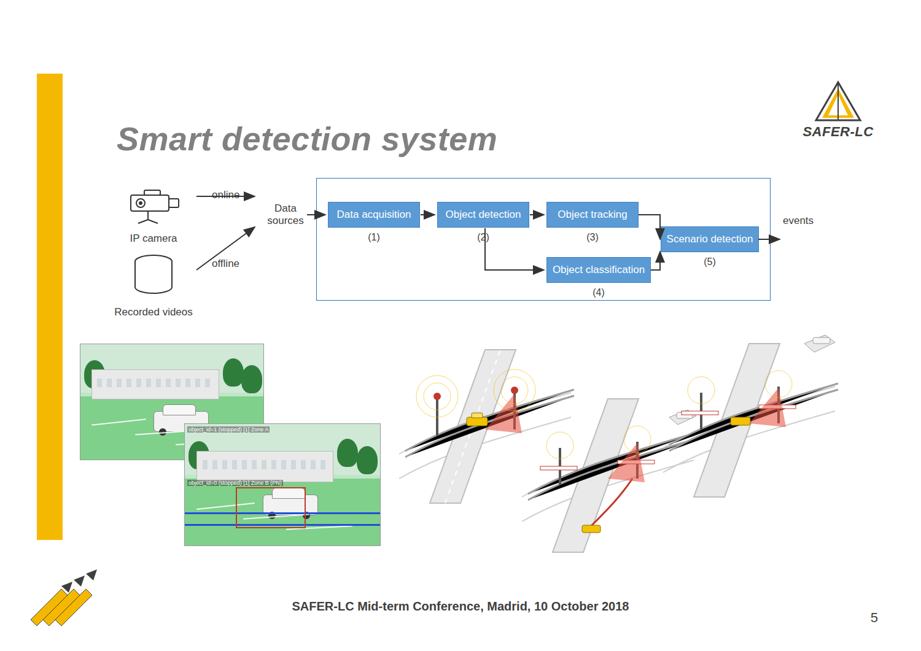SAFER-LC
Smart detection system
IP camera
Recorded videos
online
offline
Data
sources
events
Data acquisition(1)
Object detection(2)
Object tracking(3)
Object classification(4)
Scenario detection(5)
object_id=1 (stopped) [1] Zone A
object_id=0 (stopped) [1] Zone B (PN)
SAFER-LC Mid-term Conference, Madrid, 10 October 2018
5